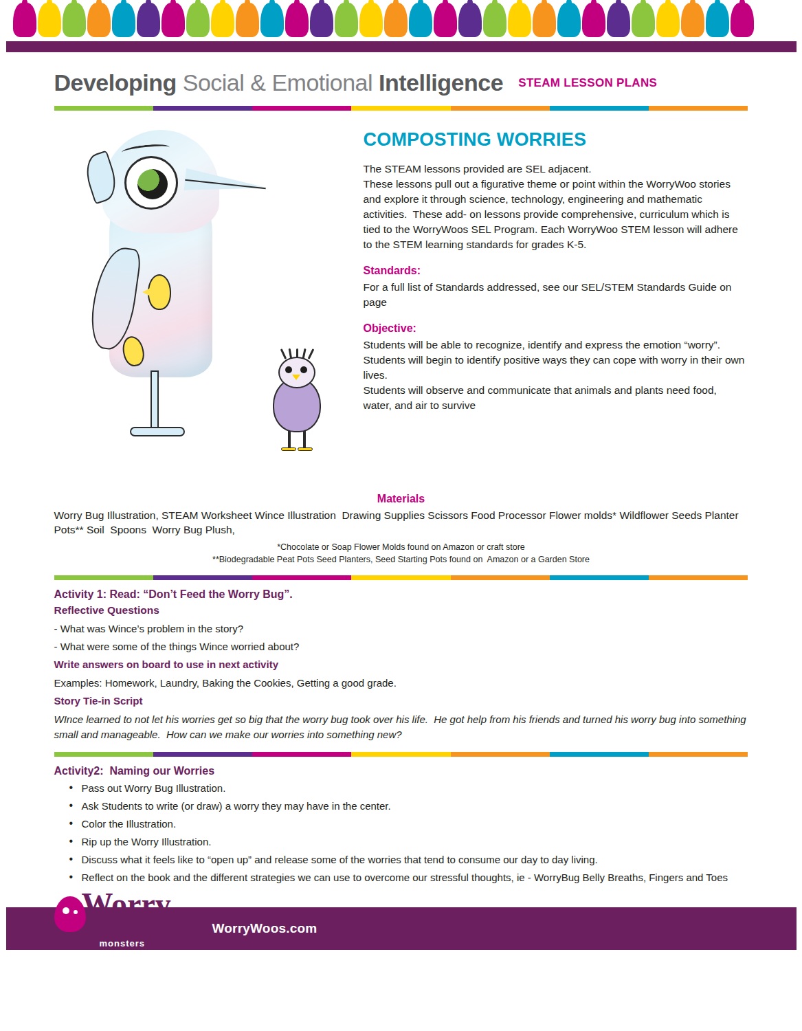Developing Social & Emotional Intelligence
STEAM LESSON PLANS
COMPOSTING WORRIES
The STEAM lessons provided are SEL adjacent.
These lessons pull out a figurative theme or point within the WorryWoo stories and explore it through science, technology, engineering and mathematic activities. These add- on lessons provide comprehensive, curriculum which is tied to the WorryWoos SEL Program. Each WorryWoo STEM lesson will adhere to the STEM learning standards for grades K-5.
Standards:
For a full list of Standards addressed, see our SEL/STEM Standards Guide on page
Objective:
Students will be able to recognize, identify and express the emotion “worry”.
Students will begin to identify positive ways they can cope with worry in their own lives.
Students will observe and communicate that animals and plants need food, water, and air to survive
Materials
Worry Bug Illustration, STEAM Worksheet Wince Illustration Drawing Supplies Scissors Food Processor Flower molds* Wildflower Seeds Planter Pots** Soil Spoons Worry Bug Plush,
*Chocolate or Soap Flower Molds found on Amazon or craft store
**Biodegradable Peat Pots Seed Planters, Seed Starting Pots found on Amazon or a Garden Store
Activity 1: Read: “Don’t Feed the Worry Bug”.
Reflective Questions
- What was Wince’s problem in the story?
- What were some of the things Wince worried about?
Write answers on board to use in next activity
Examples: Homework, Laundry, Baking the Cookies, Getting a good grade.
Story Tie-in Script
WInce learned to not let his worries get so big that the worry bug took over his life. He got help from his friends and turned his worry bug into something small and manageable. How can we make our worries into something new?
Activity2: Naming our Worries
Pass out Worry Bug Illustration.
Ask Students to write (or draw) a worry they may have in the center.
Color the Illustration.
Rip up the Worry Illustration.
Discuss what it feels like to “open up” and release some of the worries that tend to consume our day to day living.
Reflect on the book and the different strategies we can use to overcome our stressful thoughts, ie - WorryBug Belly Breaths, Fingers and Toes
Worry Woo
monsters
WorryWoos.com